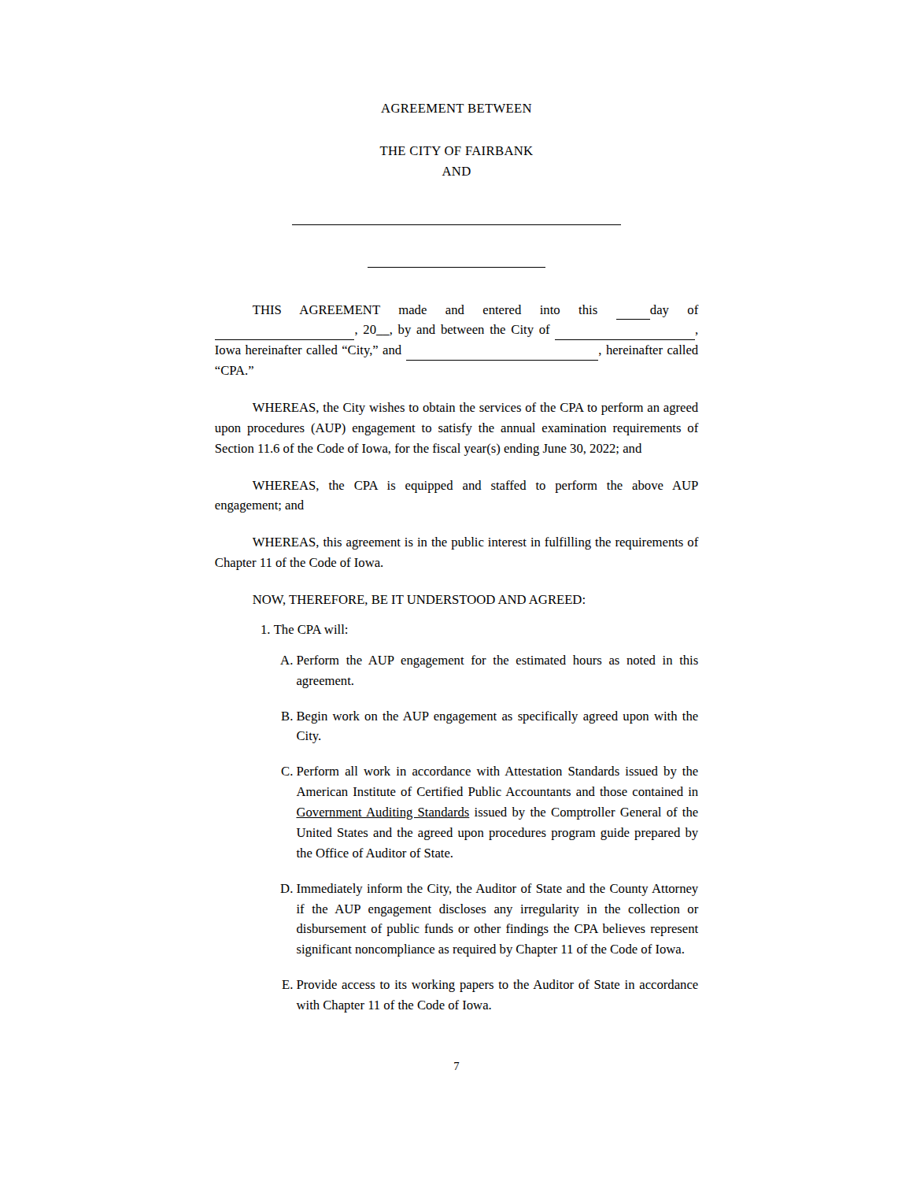AGREEMENT BETWEEN
THE CITY OF FAIRBANK
AND
THIS AGREEMENT made and entered into this day of , 20__, by and between the City of , Iowa hereinafter called “City,” and , hereinafter called “CPA.”
WHEREAS, the City wishes to obtain the services of the CPA to perform an agreed upon procedures (AUP) engagement to satisfy the annual examination requirements of Section 11.6 of the Code of Iowa, for the fiscal year(s) ending June 30, 2022; and
WHEREAS, the CPA is equipped and staffed to perform the above AUP engagement; and
WHEREAS, this agreement is in the public interest in fulfilling the requirements of Chapter 11 of the Code of Iowa.
NOW, THEREFORE, BE IT UNDERSTOOD AND AGREED:
The CPA will:
Perform the AUP engagement for the estimated hours as noted in this agreement.
Begin work on the AUP engagement as specifically agreed upon with the City.
Perform all work in accordance with Attestation Standards issued by the American Institute of Certified Public Accountants and those contained in Government Auditing Standards issued by the Comptroller General of the United States and the agreed upon procedures program guide prepared by the Office of Auditor of State.
Immediately inform the City, the Auditor of State and the County Attorney if the AUP engagement discloses any irregularity in the collection or disbursement of public funds or other findings the CPA believes represent significant noncompliance as required by Chapter 11 of the Code of Iowa.
Provide access to its working papers to the Auditor of State in accordance with Chapter 11 of the Code of Iowa.
7